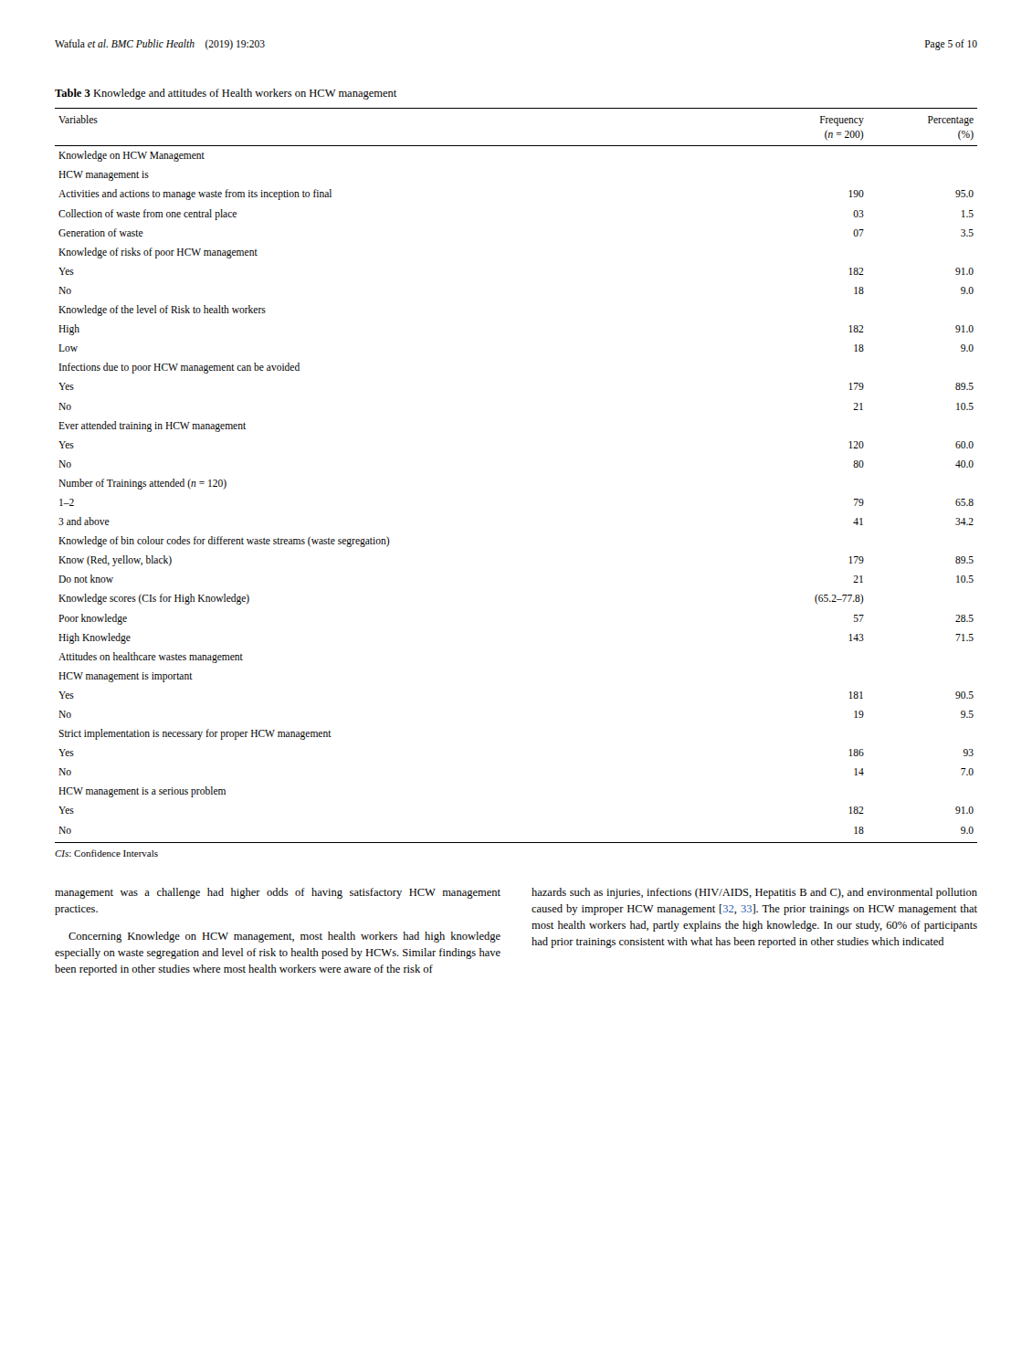Wafula et al. BMC Public Health (2019) 19:203
Page 5 of 10
Table 3 Knowledge and attitudes of Health workers on HCW management
| Variables | Frequency ( n = 200) | Percentage (%) |
| --- | --- | --- |
| Knowledge on HCW Management | | |
| HCW management is | | |
| Activities and actions to manage waste from its inception to final | 190 | 95.0 |
| Collection of waste from one central place | 03 | 1.5 |
| Generation of waste | 07 | 3.5 |
| Knowledge of risks of poor HCW management | | |
| Yes | 182 | 91.0 |
| No | 18 | 9.0 |
| Knowledge of the level of Risk to health workers | | |
| High | 182 | 91.0 |
| Low | 18 | 9.0 |
| Infections due to poor HCW management can be avoided | | |
| Yes | 179 | 89.5 |
| No | 21 | 10.5 |
| Ever attended training in HCW management | | |
| Yes | 120 | 60.0 |
| No | 80 | 40.0 |
| Number of Trainings attended ( n = 120) | | |
| 1–2 | 79 | 65.8 |
| 3 and above | 41 | 34.2 |
| Knowledge of bin colour codes for different waste streams (waste segregation) | | |
| Know (Red, yellow, black) | 179 | 89.5 |
| Do not know | 21 | 10.5 |
| Knowledge scores (CIs for High Knowledge) | (65.2–77.8) | |
| Poor knowledge | 57 | 28.5 |
| High Knowledge | 143 | 71.5 |
| Attitudes on healthcare wastes management | | |
| HCW management is important | | |
| Yes | 181 | 90.5 |
| No | 19 | 9.5 |
| Strict implementation is necessary for proper HCW management | | |
| Yes | 186 | 93 |
| No | 14 | 7.0 |
| HCW management is a serious problem | | |
| Yes | 182 | 91.0 |
| No | 18 | 9.0 |
CIs: Confidence Intervals
management was a challenge had higher odds of having satisfactory HCW management practices.
Concerning Knowledge on HCW management, most health workers had high knowledge especially on waste segregation and level of risk to health posed by HCWs. Similar findings have been reported in other studies where most health workers were aware of the risk of
hazards such as injuries, infections (HIV/AIDS, Hepatitis B and C), and environmental pollution caused by improper HCW management [32, 33]. The prior trainings on HCW management that most health workers had, partly explains the high knowledge. In our study, 60% of participants had prior trainings consistent with what has been reported in other studies which indicated